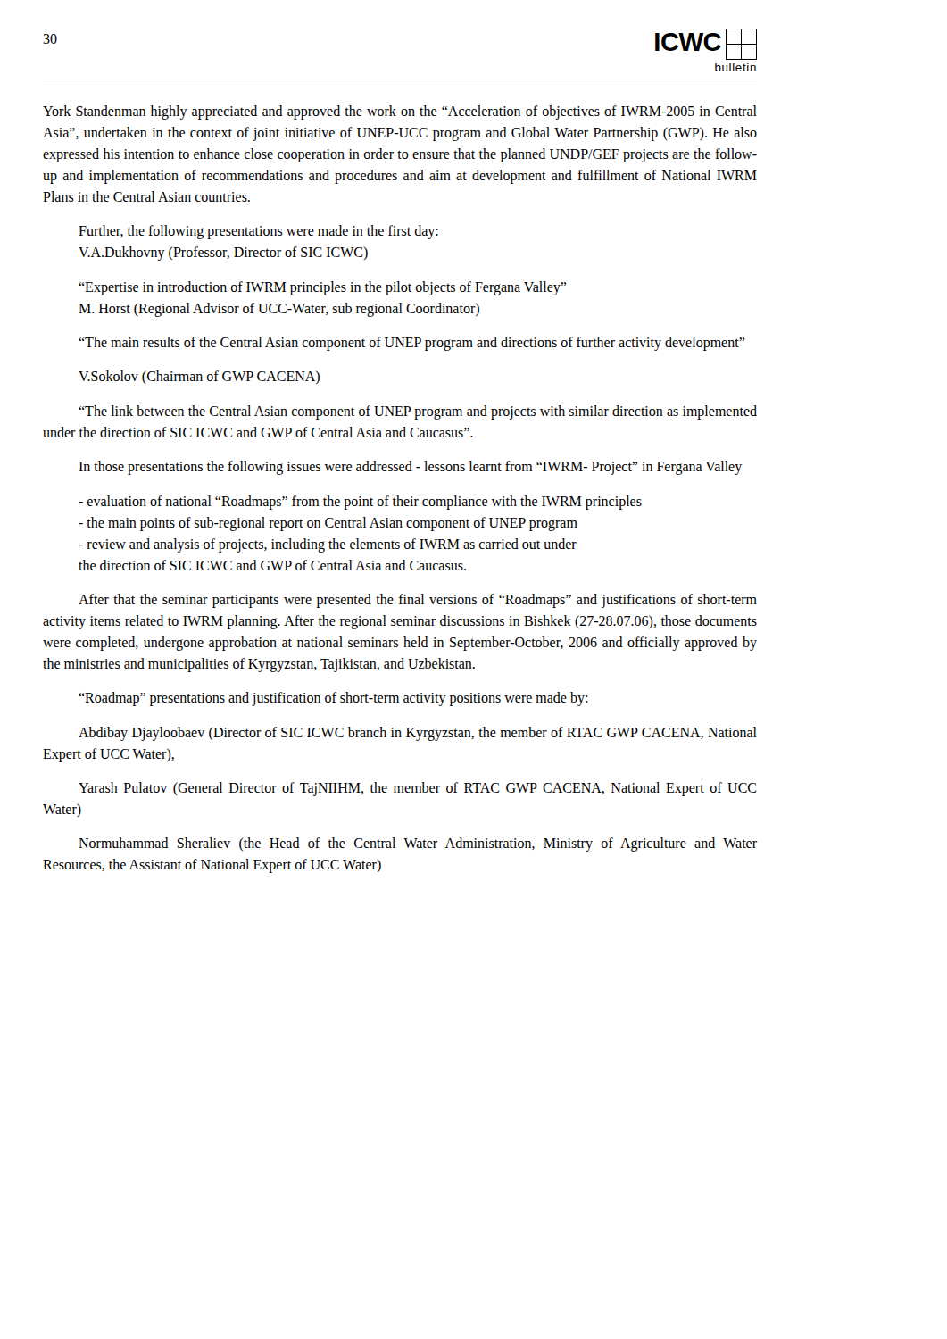30
ICWC
bulletin
York Standenman highly appreciated and approved the work on the “Acceleration of objectives of IWRM-2005 in Central Asia”, undertaken in the context of joint initiative of UNEP-UCC program and Global Water Partnership (GWP). He also expressed his intention to enhance close cooperation in order to ensure that the planned UNDP/GEF projects are the follow-up and implementation of recommendations and procedures and aim at development and fulfillment of National IWRM Plans in the Central Asian countries.
Further, the following presentations were made in the first day:
V.A.Dukhovny (Professor, Director of SIC ICWC)
“Expertise in introduction of IWRM principles in the pilot objects of Fergana Valley”
M. Horst (Regional Advisor of UCC-Water, sub regional Coordinator)
“The main results of the Central Asian component of UNEP program and directions of further activity development”
V.Sokolov (Chairman of GWP CACENA)
“The link between the Central Asian component of UNEP program and projects with similar direction as implemented under the direction of SIC ICWC and GWP of Central Asia and Caucasus”.
In those presentations the following issues were addressed - lessons learnt from “IWRM- Project” in Fergana Valley
- evaluation of national “Roadmaps” from the point of their compliance with the IWRM principles
- the main points of sub-regional report on Central Asian component of UNEP program
- review and analysis of projects, including the elements of IWRM as carried out under
the direction of SIC ICWC and GWP of Central Asia and Caucasus.
After that the seminar participants were presented the final versions of “Roadmaps” and justifications of short-term activity items related to IWRM planning. After the regional seminar discussions in Bishkek (27-28.07.06), those documents were completed, undergone approbation at national seminars held in September-October, 2006 and officially approved by the ministries and municipalities of Kyrgyzstan, Tajikistan, and Uzbekistan.
“Roadmap” presentations and justification of short-term activity positions were made by:
Abdibay Djayloobaev (Director of SIC ICWC branch in Kyrgyzstan, the member of RTAC GWP CACENA, National Expert of UCC Water),
Yarash Pulatov (General Director of TajNIIHM, the member of RTAC GWP CACENA, National Expert of UCC Water)
Normuhammad Sheraliev (the Head of the Central Water Administration, Ministry of Agriculture and Water Resources, the Assistant of National Expert of UCC Water)